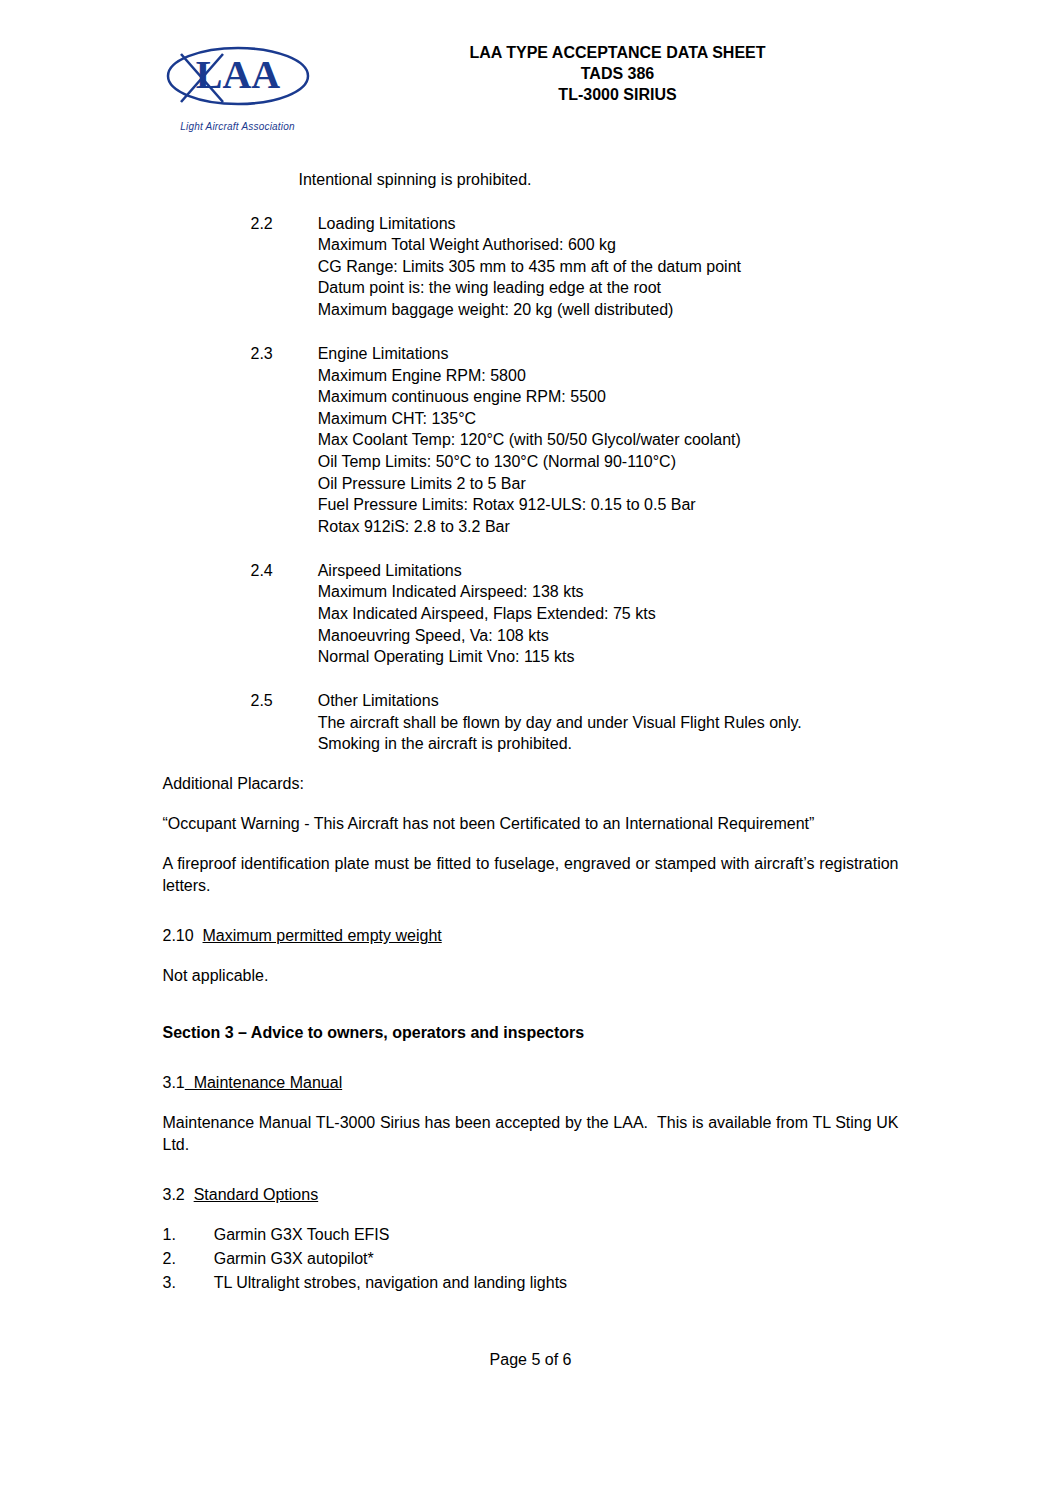LAA
Light Aircraft Association
LAA TYPE ACCEPTANCE DATA SHEET
TADS 386
TL-3000 SIRIUS
Intentional spinning is prohibited.
2.2
Loading Limitations
Maximum Total Weight Authorised: 600 kg
CG Range: Limits 305 mm to 435 mm aft of the datum point
Datum point is: the wing leading edge at the root
Maximum baggage weight: 20 kg (well distributed)
2.3
Engine Limitations
Maximum Engine RPM: 5800
Maximum continuous engine RPM: 5500
Maximum CHT: 135°C
Max Coolant Temp: 120°C (with 50/50 Glycol/water coolant)
Oil Temp Limits: 50°C to 130°C (Normal 90-110°C)
Oil Pressure Limits 2 to 5 Bar
Fuel Pressure Limits: Rotax 912-ULS: 0.15 to 0.5 Bar
Rotax 912iS: 2.8 to 3.2 Bar
2.4
Airspeed Limitations
Maximum Indicated Airspeed: 138 kts
Max Indicated Airspeed, Flaps Extended: 75 kts
Manoeuvring Speed, Va: 108 kts
Normal Operating Limit Vno: 115 kts
2.5
Other Limitations
The aircraft shall be flown by day and under Visual Flight Rules only.
Smoking in the aircraft is prohibited.
Additional Placards:
“Occupant Warning - This Aircraft has not been Certificated to an International Requirement”
A fireproof identification plate must be fitted to fuselage, engraved or stamped with aircraft’s registration letters.
2.10 Maximum permitted empty weight
Not applicable.
Section 3 – Advice to owners, operators and inspectors
3.1 Maintenance Manual
Maintenance Manual TL-3000 Sirius has been accepted by the LAA. This is available from TL Sting UK Ltd.
3.2 Standard Options
1. Garmin G3X Touch EFIS
2. Garmin G3X autopilot*
3. TL Ultralight strobes, navigation and landing lights
Page 5 of 6